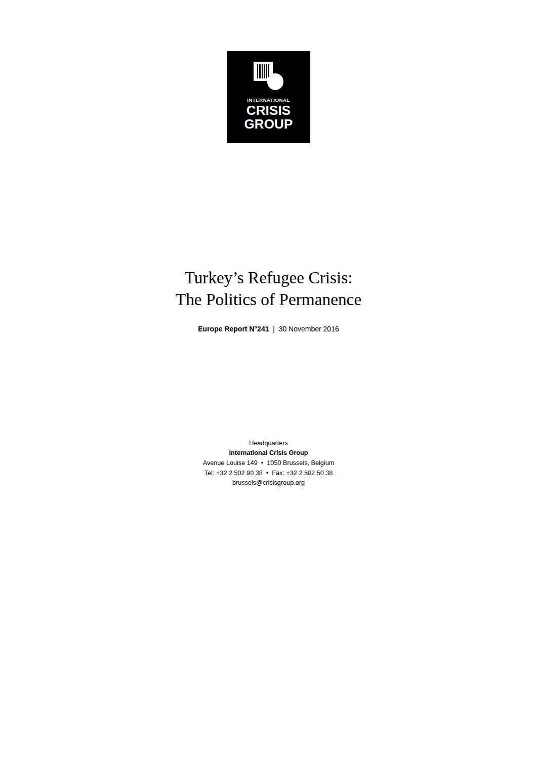INTERNATIONAL
CRISIS
GROUP
Turkey’s Refugee Crisis:
The Politics of Permanence
Europe Report N°241 | 30 November 2016
Headquarters
International Crisis Group
Avenue Louise 149 • 1050 Brussels, Belgium
Tel: +32 2 502 90 38 • Fax: +32 2 502 50 38
brussels@crisisgroup.org